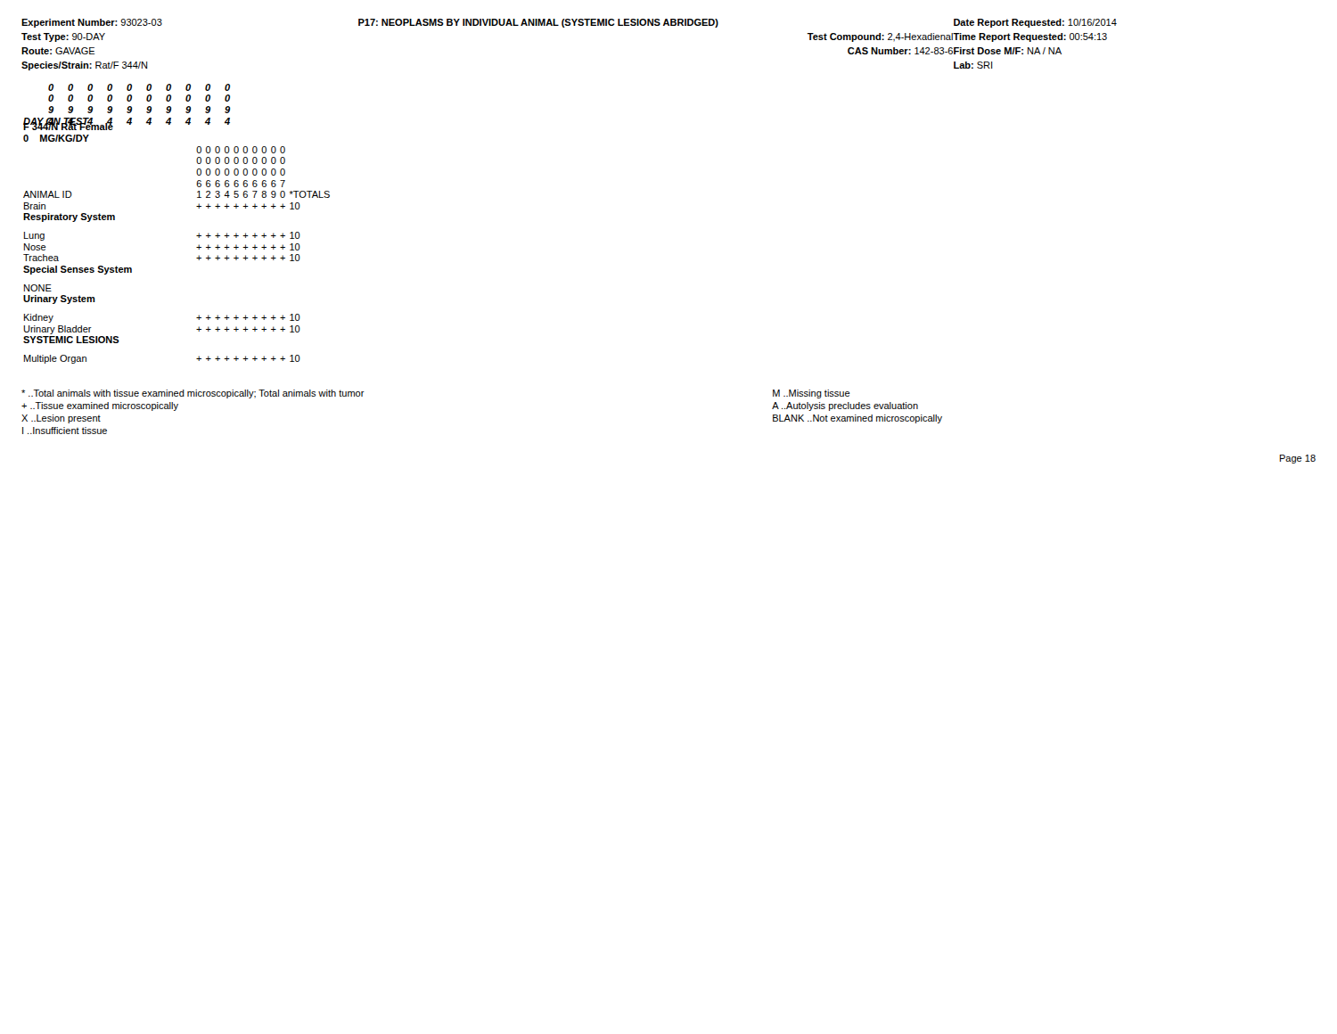| Experiment Number: 93023-03 | P17: NEOPLASMS BY INDIVIDUAL ANIMAL (SYSTEMIC LESIONS ABRIDGED) | Date Report Requested: 10/16/2014 |
| Test Type: 90-DAY | Test Compound: 2,4-Hexadienal | Time Report Requested: 00:54:13 |
| Route: GAVAGE | CAS Number: 142-83-6 | First Dose M/F: NA / NA |
| Species/Strain: Rat/F 344/N | | Lab: SRI |
| DAY ON TEST | 0 0 9 4 | 0 0 9 4 | 0 0 9 4 | 0 0 9 4 | 0 0 9 4 | 0 0 9 4 | 0 0 9 4 | 0 0 9 4 | 0 0 9 4 | 0 0 9 4 | |
| F 344/N Rat Female 0 MG/KG/DY | |
| ANIMAL ID | 0 0 0 6 1 | 0 0 0 6 2 | 0 0 0 6 3 | 0 0 0 6 4 | 0 0 0 6 5 | 0 0 0 6 6 | 0 0 0 6 7 | 0 0 0 6 8 | 0 0 0 6 9 | 0 0 0 7 0 | *TOTALS |
| Brain | + | + | + | + | + | + | + | + | + | + | 10 |
| Respiratory System |
| Lung | + | + | + | + | + | + | + | + | + | + | 10 |
| Nose | + | + | + | + | + | + | + | + | + | + | 10 |
| Trachea | + | + | + | + | + | + | + | + | + | + | 10 |
| Special Senses System |
| NONE | |
| Urinary System |
| Kidney | + | + | + | + | + | + | + | + | + | + | 10 |
| Urinary Bladder | + | + | + | + | + | + | + | + | + | + | 10 |
| SYSTEMIC LESIONS |
| Multiple Organ | + | + | + | + | + | + | + | + | + | + | 10 |
| * ..Total animals with tissue examined microscopically; Total animals with tumor | M ..Missing tissue |
| + ..Tissue examined microscopically | A ..Autolysis precludes evaluation |
| X ..Lesion present | BLANK ..Not examined microscopically |
| I ..Insufficient tissue | |
Page 18